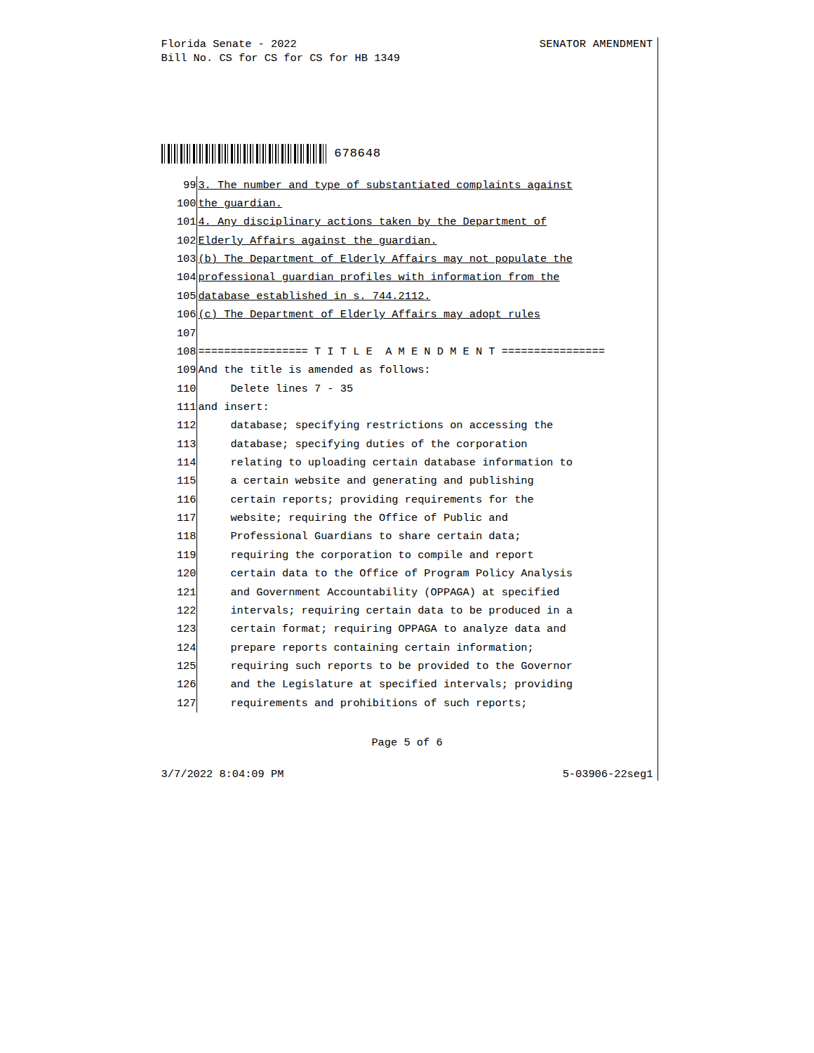Florida Senate - 2022
SENATOR AMENDMENT
Bill No. CS for CS for CS for HB 1349
678648
| 99 | | 3. The number and type of substantiated complaints against |
| 100 | | the guardian. |
| 101 | | 4. Any disciplinary actions taken by the Department of |
| 102 | | Elderly Affairs against the guardian. |
| 103 | | (b) The Department of Elderly Affairs may not populate the |
| 104 | | professional guardian profiles with information from the |
| 105 | | database established in s. 744.2112. |
| 106 | | (c) The Department of Elderly Affairs may adopt rules |
| 107 | | |
| 108 | | ================= T I T L E A M E N D M E N T ================ |
| 109 | | And the title is amended as follows: |
| 110 | | Delete lines 7 - 35 |
| 111 | | and insert: |
| 112 | | database; specifying restrictions on accessing the |
| 113 | | database; specifying duties of the corporation |
| 114 | | relating to uploading certain database information to |
| 115 | | a certain website and generating and publishing |
| 116 | | certain reports; providing requirements for the |
| 117 | | website; requiring the Office of Public and |
| 118 | | Professional Guardians to share certain data; |
| 119 | | requiring the corporation to compile and report |
| 120 | | certain data to the Office of Program Policy Analysis |
| 121 | | and Government Accountability (OPPAGA) at specified |
| 122 | | intervals; requiring certain data to be produced in a |
| 123 | | certain format; requiring OPPAGA to analyze data and |
| 124 | | prepare reports containing certain information; |
| 125 | | requiring such reports to be provided to the Governor |
| 126 | | and the Legislature at specified intervals; providing |
| 127 | | requirements and prohibitions of such reports; |
Page 5 of 6
3/7/2022 8:04:09 PM
5-03906-22seg1